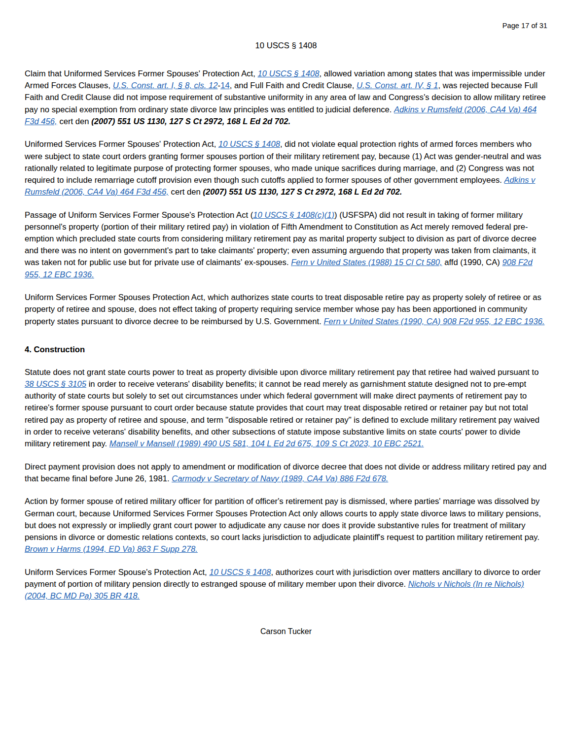Page 17 of 31
10 USCS § 1408
Claim that Uniformed Services Former Spouses' Protection Act, 10 USCS § 1408, allowed variation among states that was impermissible under Armed Forces Clauses, U.S. Const. art. I, § 8, cls. 12-14, and Full Faith and Credit Clause, U.S. Const. art. IV, § 1, was rejected because Full Faith and Credit Clause did not impose requirement of substantive uniformity in any area of law and Congress's decision to allow military retiree pay no special exemption from ordinary state divorce law principles was entitled to judicial deference. Adkins v Rumsfeld (2006, CA4 Va) 464 F3d 456, cert den (2007) 551 US 1130, 127 S Ct 2972, 168 L Ed 2d 702.
Uniformed Services Former Spouses' Protection Act, 10 USCS § 1408, did not violate equal protection rights of armed forces members who were subject to state court orders granting former spouses portion of their military retirement pay, because (1) Act was gender-neutral and was rationally related to legitimate purpose of protecting former spouses, who made unique sacrifices during marriage, and (2) Congress was not required to include remarriage cutoff provision even though such cutoffs applied to former spouses of other government employees. Adkins v Rumsfeld (2006, CA4 Va) 464 F3d 456, cert den (2007) 551 US 1130, 127 S Ct 2972, 168 L Ed 2d 702.
Passage of Uniform Services Former Spouse's Protection Act (10 USCS § 1408(c)(1)) (USFSPA) did not result in taking of former military personnel's property (portion of their military retired pay) in violation of Fifth Amendment to Constitution as Act merely removed federal pre-emption which precluded state courts from considering military retirement pay as marital property subject to division as part of divorce decree and there was no intent on government's part to take claimants' property; even assuming arguendo that property was taken from claimants, it was taken not for public use but for private use of claimants' ex-spouses. Fern v United States (1988) 15 Cl Ct 580, affd (1990, CA) 908 F2d 955, 12 EBC 1936.
Uniform Services Former Spouses Protection Act, which authorizes state courts to treat disposable retire pay as property solely of retiree or as property of retiree and spouse, does not effect taking of property requiring service member whose pay has been apportioned in community property states pursuant to divorce decree to be reimbursed by U.S. Government. Fern v United States (1990, CA) 908 F2d 955, 12 EBC 1936.
4. Construction
Statute does not grant state courts power to treat as property divisible upon divorce military retirement pay that retiree had waived pursuant to 38 USCS § 3105 in order to receive veterans' disability benefits; it cannot be read merely as garnishment statute designed not to pre-empt authority of state courts but solely to set out circumstances under which federal government will make direct payments of retirement pay to retiree's former spouse pursuant to court order because statute provides that court may treat disposable retired or retainer pay but not total retired pay as property of retiree and spouse, and term "disposable retired or retainer pay" is defined to exclude military retirement pay waived in order to receive veterans' disability benefits, and other subsections of statute impose substantive limits on state courts' power to divide military retirement pay. Mansell v Mansell (1989) 490 US 581, 104 L Ed 2d 675, 109 S Ct 2023, 10 EBC 2521.
Direct payment provision does not apply to amendment or modification of divorce decree that does not divide or address military retired pay and that became final before June 26, 1981. Carmody v Secretary of Navy (1989, CA4 Va) 886 F2d 678.
Action by former spouse of retired military officer for partition of officer's retirement pay is dismissed, where parties' marriage was dissolved by German court, because Uniformed Services Former Spouses Protection Act only allows courts to apply state divorce laws to military pensions, but does not expressly or impliedly grant court power to adjudicate any cause nor does it provide substantive rules for treatment of military pensions in divorce or domestic relations contexts, so court lacks jurisdiction to adjudicate plaintiff's request to partition military retirement pay. Brown v Harms (1994, ED Va) 863 F Supp 278.
Uniform Services Former Spouse's Protection Act, 10 USCS § 1408, authorizes court with jurisdiction over matters ancillary to divorce to order payment of portion of military pension directly to estranged spouse of military member upon their divorce. Nichols v Nichols (In re Nichols) (2004, BC MD Pa) 305 BR 418.
Carson Tucker